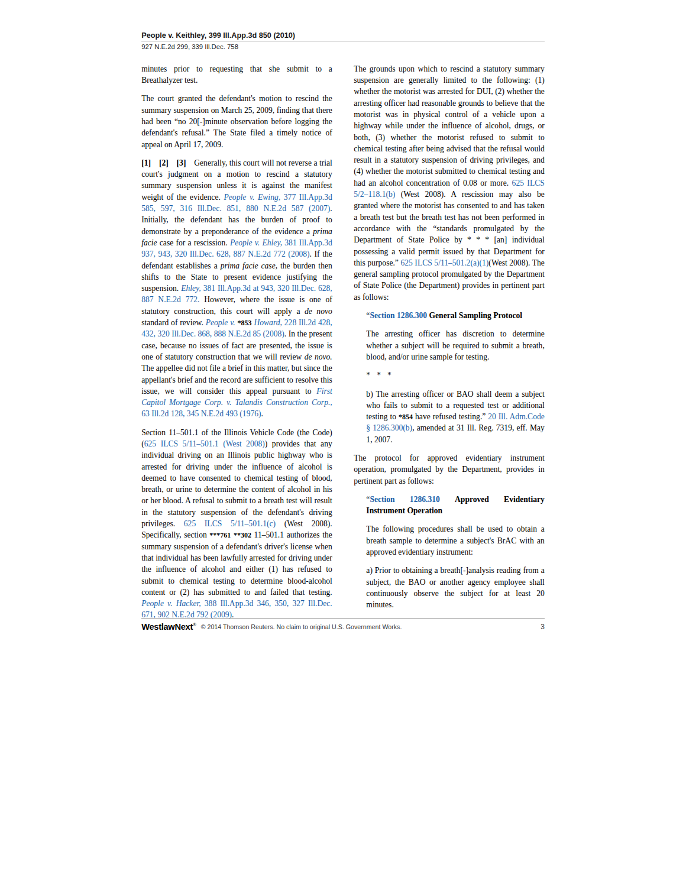People v. Keithley, 399 Ill.App.3d 850 (2010)
927 N.E.2d 299, 339 Ill.Dec. 758
minutes prior to requesting that she submit to a Breathalyzer test.
The court granted the defendant's motion to rescind the summary suspension on March 25, 2009, finding that there had been “no 20[-]minute observation before logging the defendant's refusal.” The State filed a timely notice of appeal on April 17, 2009.
[1] [2] [3] Generally, this court will not reverse a trial court's judgment on a motion to rescind a statutory summary suspension unless it is against the manifest weight of the evidence. People v. Ewing, 377 Ill.App.3d 585, 597, 316 Ill.Dec. 851, 880 N.E.2d 587 (2007). Initially, the defendant has the burden of proof to demonstrate by a preponderance of the evidence a prima facie case for a rescission. People v. Ehley, 381 Ill.App.3d 937, 943, 320 Ill.Dec. 628, 887 N.E.2d 772 (2008). If the defendant establishes a prima facie case, the burden then shifts to the State to present evidence justifying the suspension. Ehley, 381 Ill.App.3d at 943, 320 Ill.Dec. 628, 887 N.E.2d 772. However, where the issue is one of statutory construction, this court will apply a de novo standard of review. People v. *853 Howard, 228 Ill.2d 428, 432, 320 Ill.Dec. 868, 888 N.E.2d 85 (2008). In the present case, because no issues of fact are presented, the issue is one of statutory construction that we will review de novo. The appellee did not file a brief in this matter, but since the appellant's brief and the record are sufficient to resolve this issue, we will consider this appeal pursuant to First Capitol Mortgage Corp. v. Talandis Construction Corp., 63 Ill.2d 128, 345 N.E.2d 493 (1976).
Section 11–501.1 of the Illinois Vehicle Code (the Code) (625 ILCS 5/11–501.1 (West 2008)) provides that any individual driving on an Illinois public highway who is arrested for driving under the influence of alcohol is deemed to have consented to chemical testing of blood, breath, or urine to determine the content of alcohol in his or her blood. A refusal to submit to a breath test will result in the statutory suspension of the defendant's driving privileges. 625 ILCS 5/11–501.1(c) (West 2008). Specifically, section ***761 **302 11–501.1 authorizes the summary suspension of a defendant's driver's license when that individual has been lawfully arrested for driving under the influence of alcohol and either (1) has refused to submit to chemical testing to determine blood-alcohol content or (2) has submitted to and failed that testing. People v. Hacker, 388 Ill.App.3d 346, 350, 327 Ill.Dec. 671, 902 N.E.2d 792 (2009).
The grounds upon which to rescind a statutory summary suspension are generally limited to the following: (1) whether the motorist was arrested for DUI, (2) whether the arresting officer had reasonable grounds to believe that the motorist was in physical control of a vehicle upon a highway while under the influence of alcohol, drugs, or both, (3) whether the motorist refused to submit to chemical testing after being advised that the refusal would result in a statutory suspension of driving privileges, and (4) whether the motorist submitted to chemical testing and had an alcohol concentration of 0.08 or more. 625 ILCS 5/2–118.1(b) (West 2008). A rescission may also be granted where the motorist has consented to and has taken a breath test but the breath test has not been performed in accordance with the “standards promulgated by the Department of State Police by * * * [an] individual possessing a valid permit issued by that Department for this purpose.” 625 ILCS 5/11–501.2(a)(1)(West 2008). The general sampling protocol promulgated by the Department of State Police (the Department) provides in pertinent part as follows:
“Section 1286.300 General Sampling Protocol
The arresting officer has discretion to determine whether a subject will be required to submit a breath, blood, and/or urine sample for testing.
* * *
b) The arresting officer or BAO shall deem a subject who fails to submit to a requested test or additional testing to *854 have refused testing.” 20 Ill. Adm.Code § 1286.300(b), amended at 31 Ill. Reg. 7319, eff. May 1, 2007.
The protocol for approved evidentiary instrument operation, promulgated by the Department, provides in pertinent part as follows:
“Section 1286.310 Approved Evidentiary Instrument Operation
The following procedures shall be used to obtain a breath sample to determine a subject's BrAC with an approved evidentiary instrument:
a) Prior to obtaining a breath[-]analysis reading from a subject, the BAO or another agency employee shall continuously observe the subject for at least 20 minutes.
WestlawNext® © 2014 Thomson Reuters. No claim to original U.S. Government Works. 3